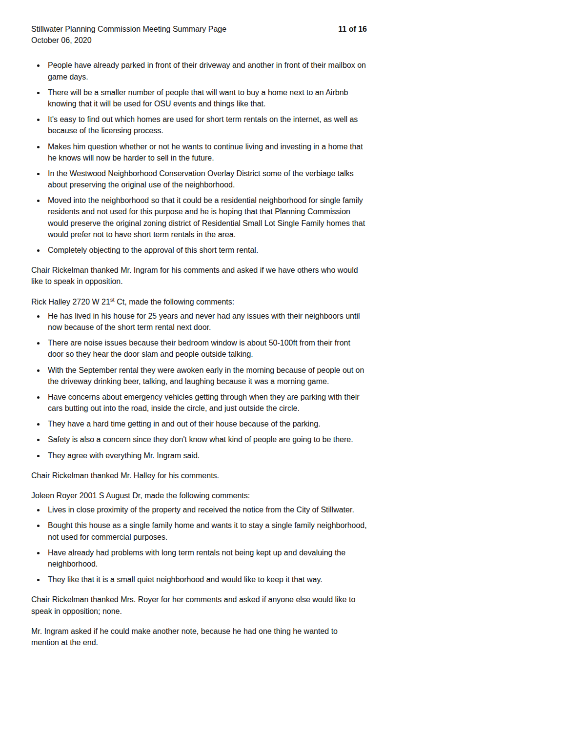Stillwater Planning Commission Meeting Summary Page October 06, 2020
11 of 16
People have already parked in front of their driveway and another in front of their mailbox on game days.
There will be a smaller number of people that will want to buy a home next to an Airbnb knowing that it will be used for OSU events and things like that.
It's easy to find out which homes are used for short term rentals on the internet, as well as because of the licensing process.
Makes him question whether or not he wants to continue living and investing in a home that he knows will now be harder to sell in the future.
In the Westwood Neighborhood Conservation Overlay District some of the verbiage talks about preserving the original use of the neighborhood.
Moved into the neighborhood so that it could be a residential neighborhood for single family residents and not used for this purpose and he is hoping that that Planning Commission would preserve the original zoning district of Residential Small Lot Single Family homes that would prefer not to have short term rentals in the area.
Completely objecting to the approval of this short term rental.
Chair Rickelman thanked Mr. Ingram for his comments and asked if we have others who would like to speak in opposition.
Rick Halley 2720 W 21st Ct, made the following comments:
He has lived in his house for 25 years and never had any issues with their neighboors until now because of the short term rental next door.
There are noise issues because their bedroom window is about 50-100ft from their front door so they hear the door slam and people outside talking.
With the September rental they were awoken early in the morning because of people out on the driveway drinking beer, talking, and laughing because it was a morning game.
Have concerns about emergency vehicles getting through when they are parking with their cars butting out into the road, inside the circle, and just outside the circle.
They have a hard time getting in and out of their house because of the parking.
Safety is also a concern since they don't know what kind of people are going to be there.
They agree with everything Mr. Ingram said.
Chair Rickelman thanked Mr. Halley for his comments.
Joleen Royer 2001 S August Dr, made the following comments:
Lives in close proximity of the property and received the notice from the City of Stillwater.
Bought this house as a single family home and wants it to stay a single family neighborhood, not used for commercial purposes.
Have already had problems with long term rentals not being kept up and devaluing the neighborhood.
They like that it is a small quiet neighborhood and would like to keep it that way.
Chair Rickelman thanked Mrs. Royer for her comments and asked if anyone else would like to speak in opposition; none.
Mr. Ingram asked if he could make another note, because he had one thing he wanted to mention at the end.